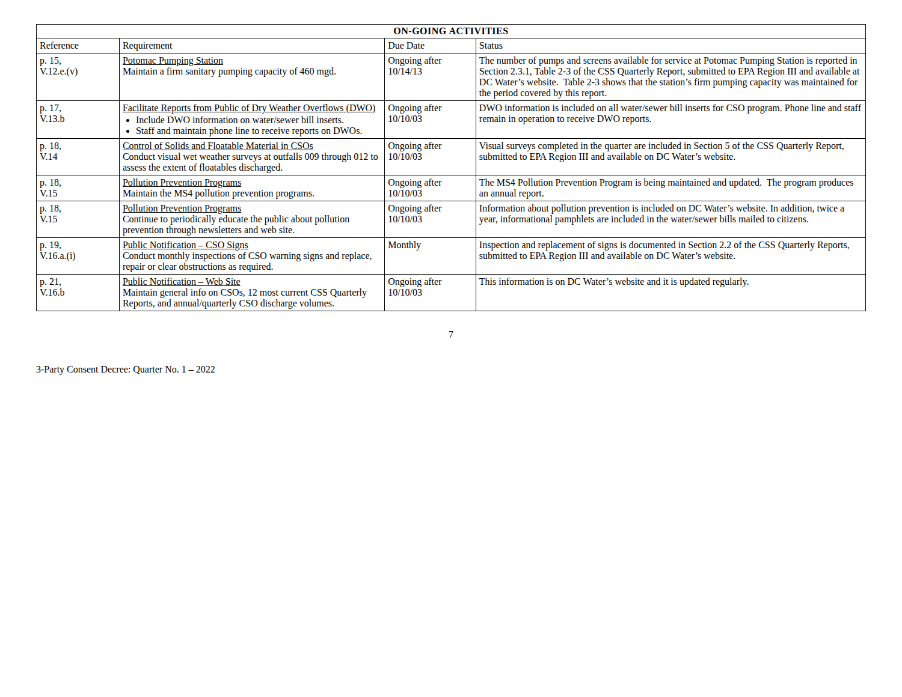ON-GOING ACTIVITIES
| Reference | Requirement | Due Date | Status |
| --- | --- | --- | --- |
| p. 15, V.12.e.(v) | Potomac Pumping Station Maintain a firm sanitary pumping capacity of 460 mgd. | Ongoing after 10/14/13 | The number of pumps and screens available for service at Potomac Pumping Station is reported in Section 2.3.1, Table 2-3 of the CSS Quarterly Report, submitted to EPA Region III and available at DC Water’s website. Table 2-3 shows that the station’s firm pumping capacity was maintained for the period covered by this report. |
| p. 17, V.13.b | Facilitate Reports from Public of Dry Weather Overflows (DWO) Include DWO information on water/sewer bill inserts. Staff and maintain phone line to receive reports on DWOs. | Ongoing after 10/10/03 | DWO information is included on all water/sewer bill inserts for CSO program. Phone line and staff remain in operation to receive DWO reports. |
| p. 18, V.14 | Control of Solids and Floatable Material in CSOs Conduct visual wet weather surveys at outfalls 009 through 012 to assess the extent of floatables discharged. | Ongoing after 10/10/03 | Visual surveys completed in the quarter are included in Section 5 of the CSS Quarterly Report, submitted to EPA Region III and available on DC Water’s website. |
| p. 18, V.15 | Pollution Prevention Programs Maintain the MS4 pollution prevention programs. | Ongoing after 10/10/03 | The MS4 Pollution Prevention Program is being maintained and updated. The program produces an annual report. |
| p. 18, V.15 | Pollution Prevention Programs Continue to periodically educate the public about pollution prevention through newsletters and web site. | Ongoing after 10/10/03 | Information about pollution prevention is included on DC Water’s website. In addition, twice a year, informational pamphlets are included in the water/sewer bills mailed to citizens. |
| p. 19, V.16.a.(i) | Public Notification – CSO Signs Conduct monthly inspections of CSO warning signs and replace, repair or clear obstructions as required. | Monthly | Inspection and replacement of signs is documented in Section 2.2 of the CSS Quarterly Reports, submitted to EPA Region III and available on DC Water’s website. |
| p. 21, V.16.b | Public Notification – Web Site Maintain general info on CSOs, 12 most current CSS Quarterly Reports, and annual/quarterly CSO discharge volumes. | Ongoing after 10/10/03 | This information is on DC Water’s website and it is updated regularly. |
7
3-Party Consent Decree: Quarter No. 1 – 2022